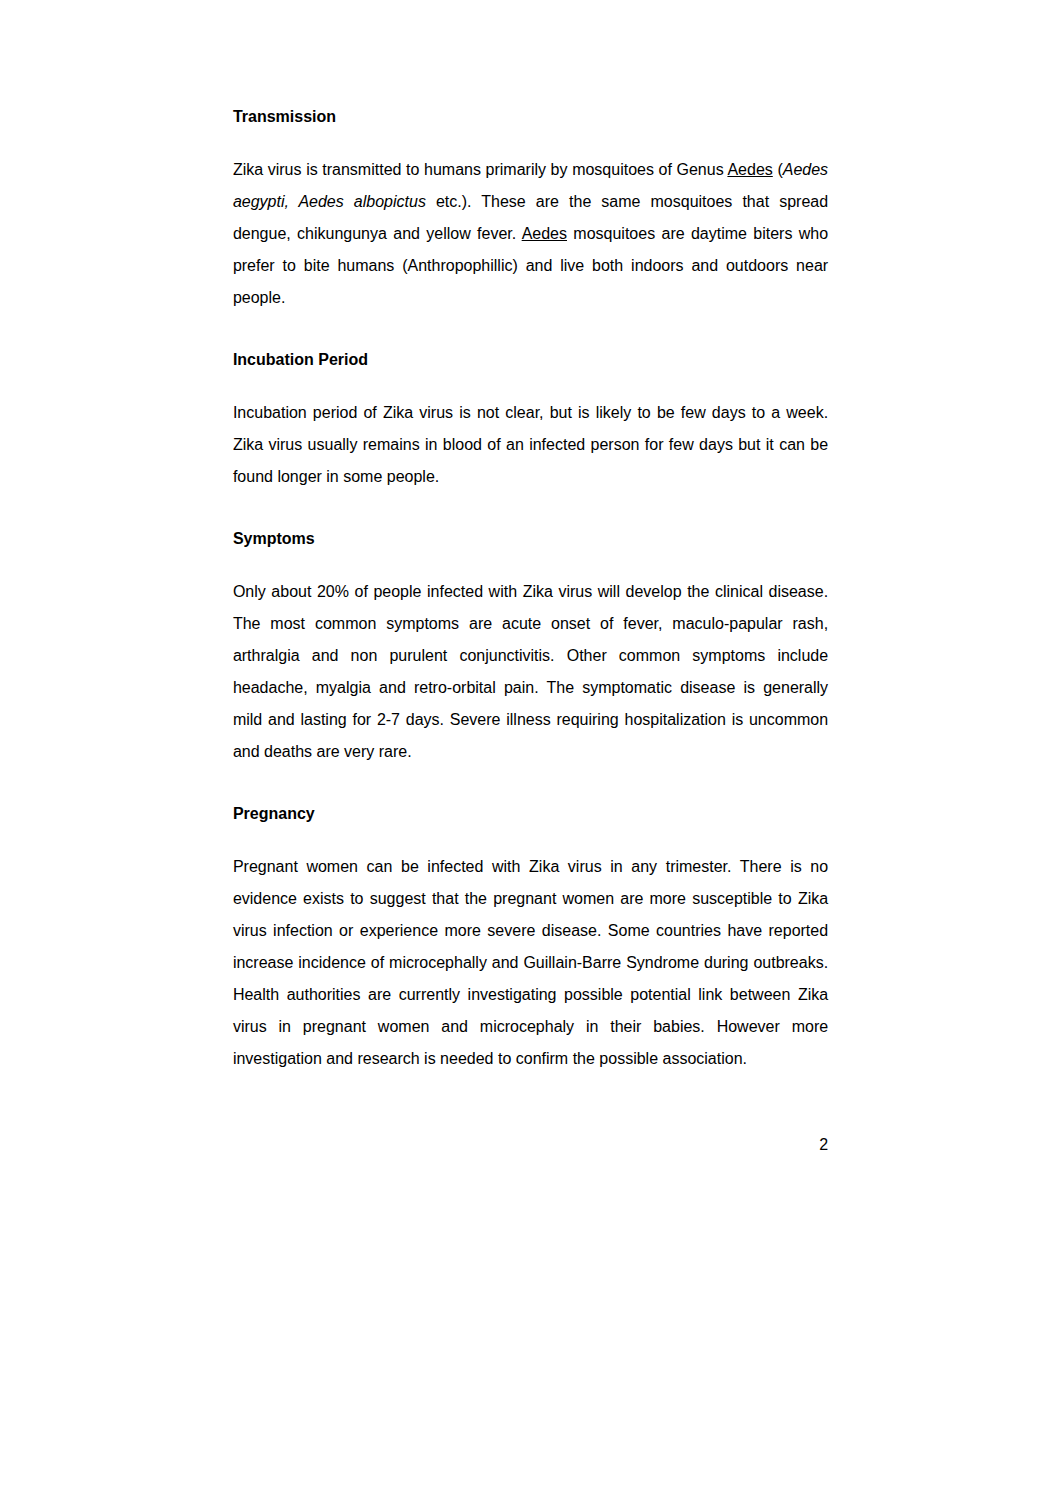Transmission
Zika virus is transmitted to humans primarily by mosquitoes of Genus Aedes (Aedes aegypti, Aedes albopictus etc.). These are the same mosquitoes that spread dengue, chikungunya and yellow fever. Aedes mosquitoes are daytime biters who prefer to bite humans (Anthropophillic) and live both indoors and outdoors near people.
Incubation Period
Incubation period of Zika virus is not clear, but is likely to be few days to a week. Zika virus usually remains in blood of an infected person for few days but it can be found longer in some people.
Symptoms
Only about 20% of people infected with Zika virus will develop the clinical disease. The most common symptoms are acute onset of fever, maculo-papular rash, arthralgia and non purulent conjunctivitis. Other common symptoms include headache, myalgia and retro-orbital pain. The symptomatic disease is generally mild and lasting for 2-7 days. Severe illness requiring hospitalization is uncommon and deaths are very rare.
Pregnancy
Pregnant women can be infected with Zika virus in any trimester. There is no evidence exists to suggest that the pregnant women are more susceptible to Zika virus infection or experience more severe disease. Some countries have reported increase incidence of microcephally and Guillain-Barre Syndrome during outbreaks. Health authorities are currently investigating possible potential link between Zika virus in pregnant women and microcephaly in their babies. However more investigation and research is needed to confirm the possible association.
2